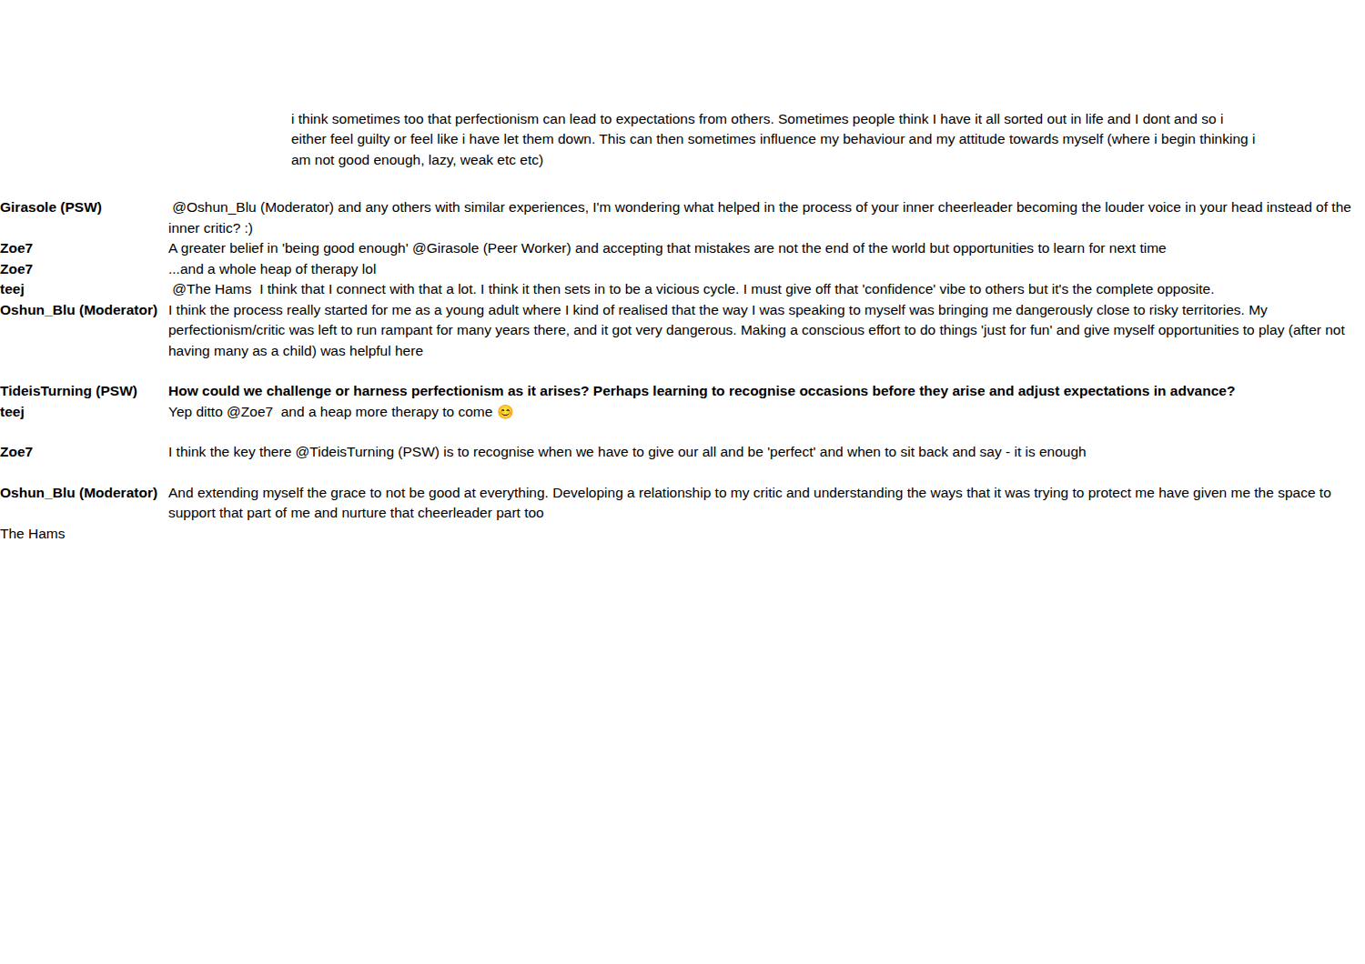i think sometimes too that perfectionism can lead to expectations from others. Sometimes people think I have it all sorted out in life and I dont and so i either feel guilty or feel like i have let them down. This can then sometimes influence my behaviour and my attitude towards myself (where i begin thinking i am not good enough, lazy, weak etc etc)
| Girasole (PSW) | @Oshun_Blu (Moderator) and any others with similar experiences, I'm wondering what helped in the process of your inner cheerleader becoming the louder voice in your head instead of the inner critic? :) |
| Zoe7 | A greater belief in 'being good enough' @Girasole (Peer Worker) and accepting that mistakes are not the end of the world but opportunities to learn for next time |
| Zoe7 | ...and a whole heap of therapy lol |
| teej | @The Hams I think that I connect with that a lot. I think it then sets in to be a vicious cycle. I must give off that 'confidence' vibe to others but it's the complete opposite. |
| Oshun_Blu (Moderator) | I think the process really started for me as a young adult where I kind of realised that the way I was speaking to myself was bringing me dangerously close to risky territories. My perfectionism/critic was left to run rampant for many years there, and it got very dangerous. Making a conscious effort to do things 'just for fun' and give myself opportunities to play (after not having many as a child) was helpful here |
| TideisTurning (PSW) | How could we challenge or harness perfectionism as it arises? Perhaps learning to recognise occasions before they arise and adjust expectations in advance? |
| teej | Yep ditto @Zoe7 and a heap more therapy to come 😊 |
| Zoe7 | I think the key there @TideisTurning (PSW) is to recognise when we have to give our all and be 'perfect' and when to sit back and say - it is enough |
| Oshun_Blu (Moderator) | And extending myself the grace to not be good at everything. Developing a relationship to my critic and understanding the ways that it was trying to protect me have given me the space to support that part of me and nurture that cheerleader part too |
| The Hams | |